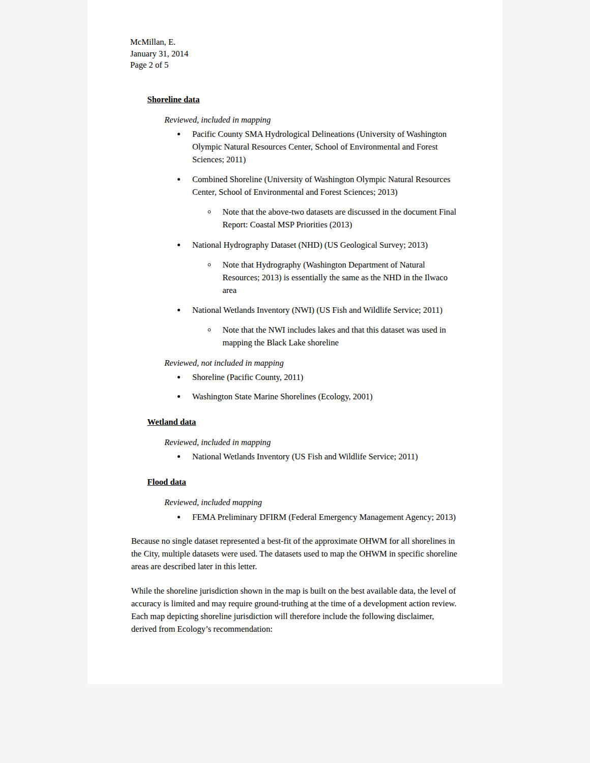McMillan, E.
January 31, 2014
Page 2 of 5
Shoreline data
Reviewed, included in mapping
Pacific County SMA Hydrological Delineations (University of Washington Olympic Natural Resources Center, School of Environmental and Forest Sciences; 2011)
Combined Shoreline (University of Washington Olympic Natural Resources Center, School of Environmental and Forest Sciences; 2013)
Note that the above-two datasets are discussed in the document Final Report: Coastal MSP Priorities (2013)
National Hydrography Dataset (NHD) (US Geological Survey; 2013)
Note that Hydrography (Washington Department of Natural Resources; 2013) is essentially the same as the NHD in the Ilwaco area
National Wetlands Inventory (NWI) (US Fish and Wildlife Service; 2011)
Note that the NWI includes lakes and that this dataset was used in mapping the Black Lake shoreline
Reviewed, not included in mapping
Shoreline (Pacific County, 2011)
Washington State Marine Shorelines (Ecology, 2001)
Wetland data
Reviewed, included in mapping
National Wetlands Inventory (US Fish and Wildlife Service; 2011)
Flood data
Reviewed, included mapping
FEMA Preliminary DFIRM (Federal Emergency Management Agency; 2013)
Because no single dataset represented a best-fit of the approximate OHWM for all shorelines in the City, multiple datasets were used. The datasets used to map the OHWM in specific shoreline areas are described later in this letter.
While the shoreline jurisdiction shown in the map is built on the best available data, the level of accuracy is limited and may require ground-truthing at the time of a development action review. Each map depicting shoreline jurisdiction will therefore include the following disclaimer, derived from Ecology’s recommendation: